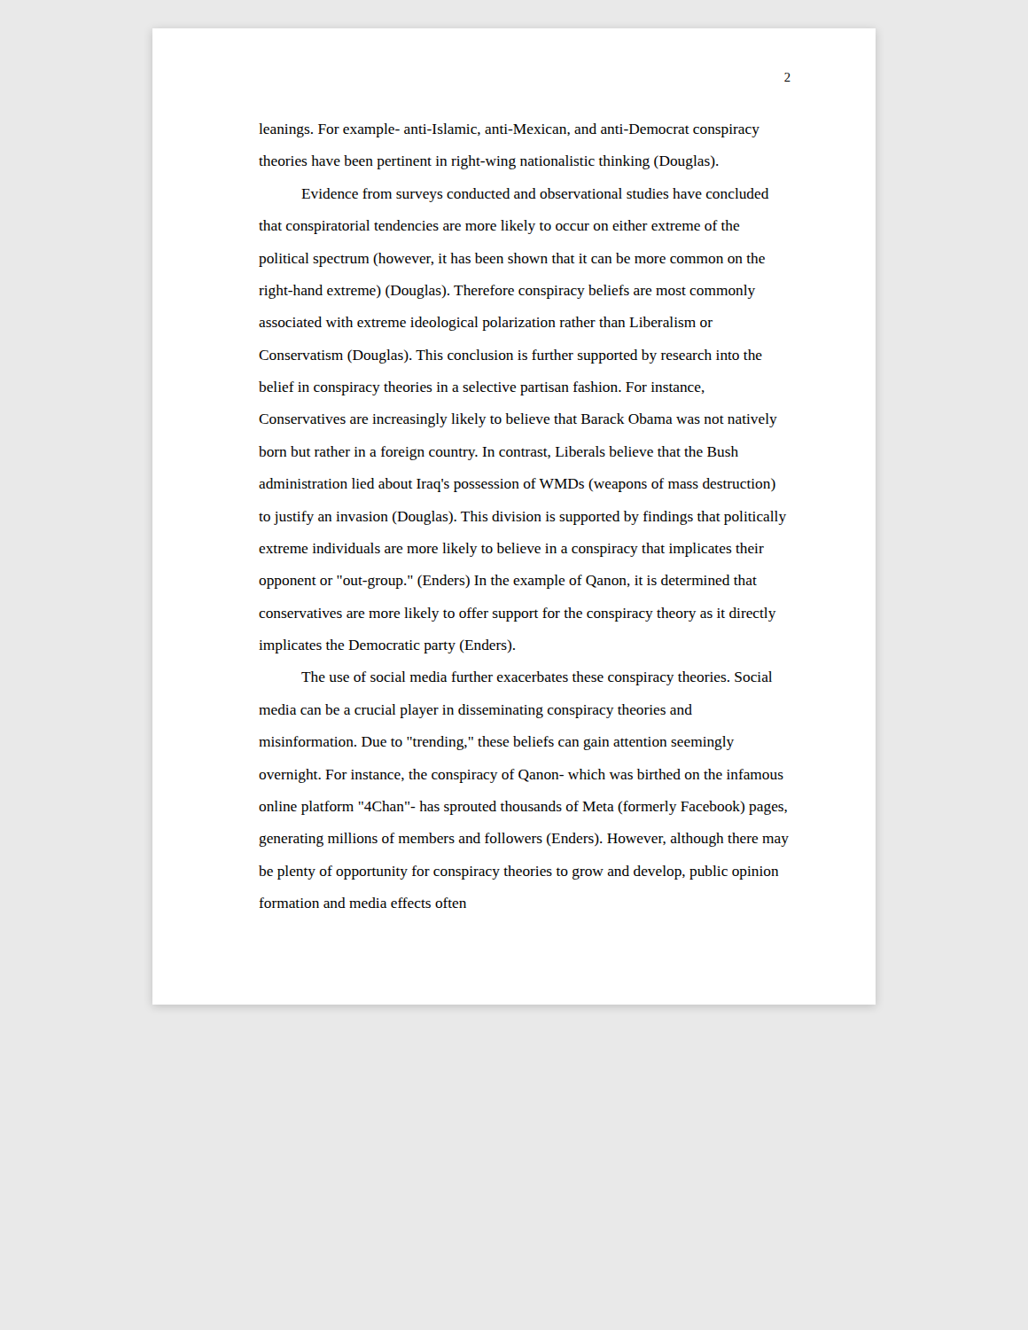2
leanings. For example- anti-Islamic, anti-Mexican, and anti-Democrat conspiracy theories have been pertinent in right-wing nationalistic thinking (Douglas).
Evidence from surveys conducted and observational studies have concluded that conspiratorial tendencies are more likely to occur on either extreme of the political spectrum (however, it has been shown that it can be more common on the right-hand extreme) (Douglas). Therefore conspiracy beliefs are most commonly associated with extreme ideological polarization rather than Liberalism or Conservatism (Douglas). This conclusion is further supported by research into the belief in conspiracy theories in a selective partisan fashion. For instance, Conservatives are increasingly likely to believe that Barack Obama was not natively born but rather in a foreign country. In contrast, Liberals believe that the Bush administration lied about Iraq's possession of WMDs (weapons of mass destruction) to justify an invasion (Douglas). This division is supported by findings that politically extreme individuals are more likely to believe in a conspiracy that implicates their opponent or "out-group." (Enders) In the example of Qanon, it is determined that conservatives are more likely to offer support for the conspiracy theory as it directly implicates the Democratic party (Enders).
The use of social media further exacerbates these conspiracy theories. Social media can be a crucial player in disseminating conspiracy theories and misinformation. Due to "trending," these beliefs can gain attention seemingly overnight. For instance, the conspiracy of Qanon- which was birthed on the infamous online platform "4Chan"- has sprouted thousands of Meta (formerly Facebook) pages, generating millions of members and followers (Enders). However, although there may be plenty of opportunity for conspiracy theories to grow and develop, public opinion formation and media effects often